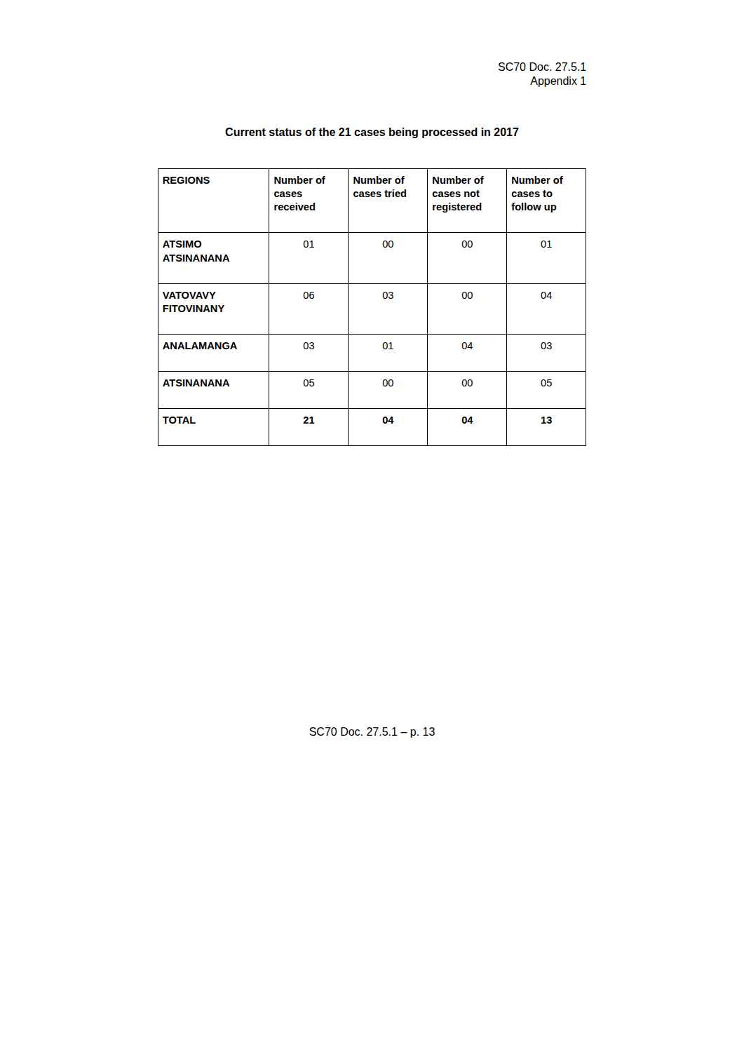SC70 Doc. 27.5.1 Appendix 1
Current status of the 21 cases being processed in 2017
| REGIONS | Number of cases received | Number of cases tried | Number of cases not registered | Number of cases to follow up |
| --- | --- | --- | --- | --- |
| ATSIMO ATSINANANA | 01 | 00 | 00 | 01 |
| VATOVAVY FITOVINANY | 06 | 03 | 00 | 04 |
| ANALAMANGA | 03 | 01 | 04 | 03 |
| ATSINANANA | 05 | 00 | 00 | 05 |
| TOTAL | 21 | 04 | 04 | 13 |
SC70 Doc. 27.5.1 – p. 13